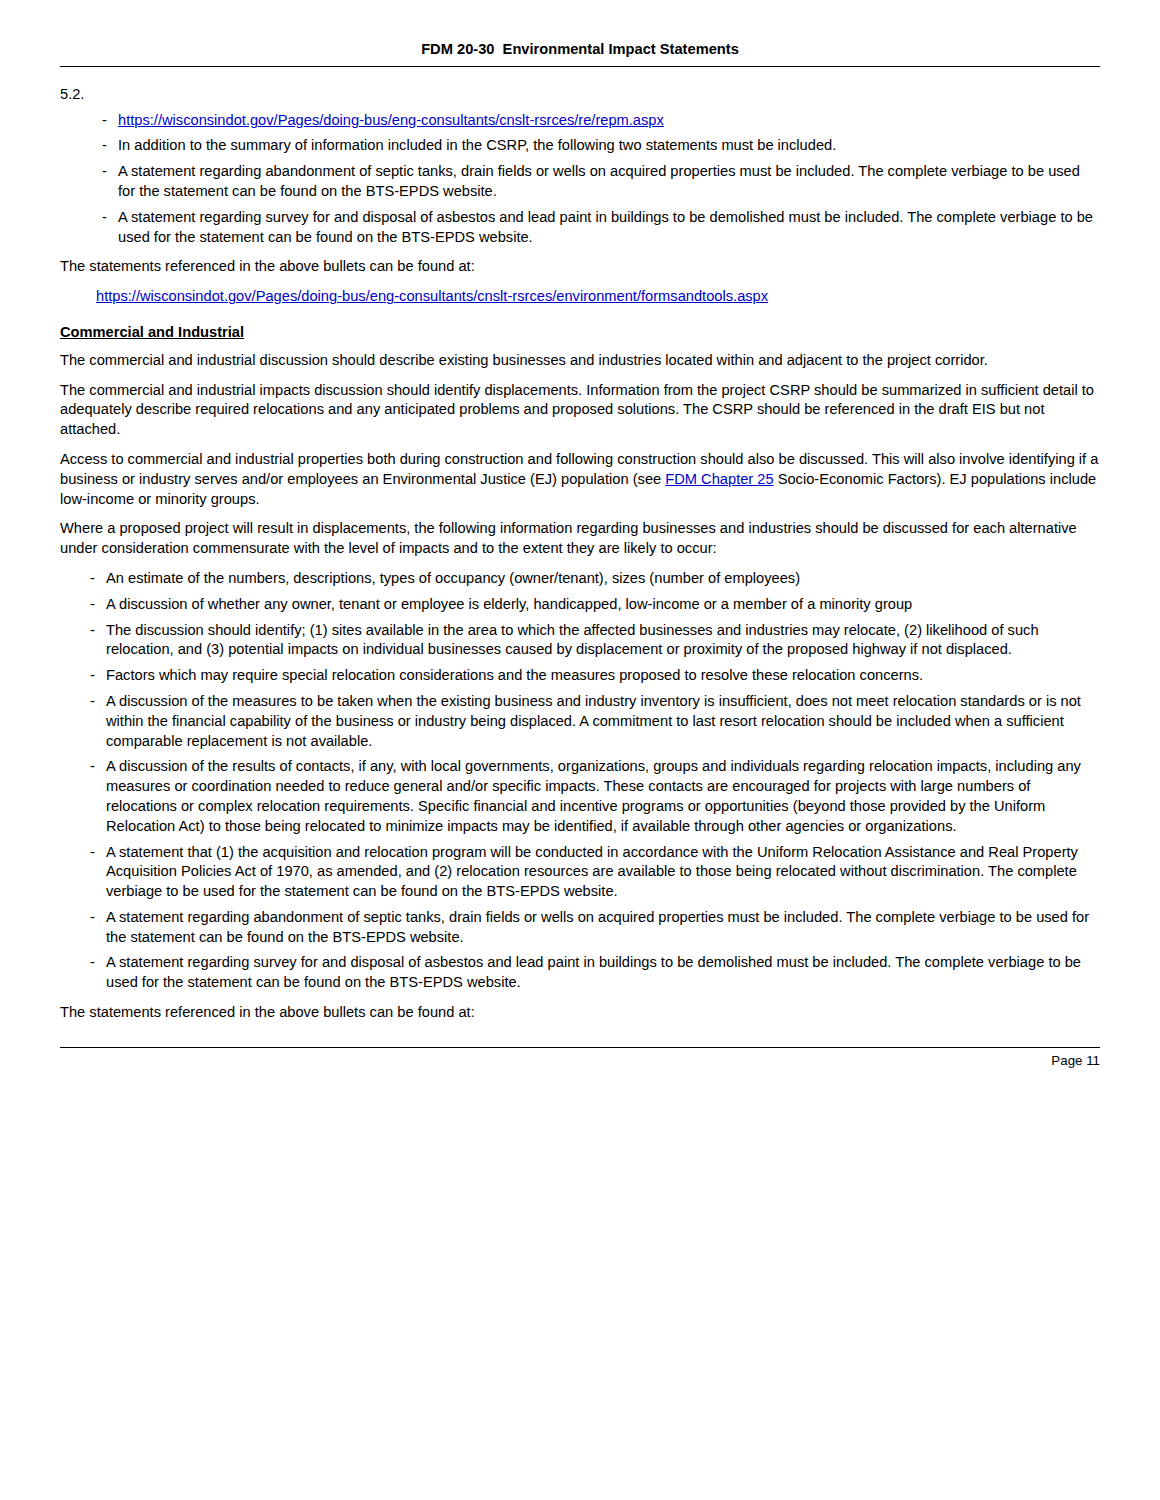FDM 20-30 Environmental Impact Statements
5.2.
https://wisconsindot.gov/Pages/doing-bus/eng-consultants/cnslt-rsrces/re/repm.aspx
In addition to the summary of information included in the CSRP, the following two statements must be included.
A statement regarding abandonment of septic tanks, drain fields or wells on acquired properties must be included. The complete verbiage to be used for the statement can be found on the BTS-EPDS website.
A statement regarding survey for and disposal of asbestos and lead paint in buildings to be demolished must be included. The complete verbiage to be used for the statement can be found on the BTS-EPDS website.
The statements referenced in the above bullets can be found at:
https://wisconsindot.gov/Pages/doing-bus/eng-consultants/cnslt-rsrces/environment/formsandtools.aspx
Commercial and Industrial
The commercial and industrial discussion should describe existing businesses and industries located within and adjacent to the project corridor.
The commercial and industrial impacts discussion should identify displacements. Information from the project CSRP should be summarized in sufficient detail to adequately describe required relocations and any anticipated problems and proposed solutions. The CSRP should be referenced in the draft EIS but not attached.
Access to commercial and industrial properties both during construction and following construction should also be discussed. This will also involve identifying if a business or industry serves and/or employees an Environmental Justice (EJ) population (see FDM Chapter 25 Socio-Economic Factors). EJ populations include low-income or minority groups.
Where a proposed project will result in displacements, the following information regarding businesses and industries should be discussed for each alternative under consideration commensurate with the level of impacts and to the extent they are likely to occur:
An estimate of the numbers, descriptions, types of occupancy (owner/tenant), sizes (number of employees)
A discussion of whether any owner, tenant or employee is elderly, handicapped, low-income or a member of a minority group
The discussion should identify; (1) sites available in the area to which the affected businesses and industries may relocate, (2) likelihood of such relocation, and (3) potential impacts on individual businesses caused by displacement or proximity of the proposed highway if not displaced.
Factors which may require special relocation considerations and the measures proposed to resolve these relocation concerns.
A discussion of the measures to be taken when the existing business and industry inventory is insufficient, does not meet relocation standards or is not within the financial capability of the business or industry being displaced. A commitment to last resort relocation should be included when a sufficient comparable replacement is not available.
A discussion of the results of contacts, if any, with local governments, organizations, groups and individuals regarding relocation impacts, including any measures or coordination needed to reduce general and/or specific impacts. These contacts are encouraged for projects with large numbers of relocations or complex relocation requirements. Specific financial and incentive programs or opportunities (beyond those provided by the Uniform Relocation Act) to those being relocated to minimize impacts may be identified, if available through other agencies or organizations.
A statement that (1) the acquisition and relocation program will be conducted in accordance with the Uniform Relocation Assistance and Real Property Acquisition Policies Act of 1970, as amended, and (2) relocation resources are available to those being relocated without discrimination. The complete verbiage to be used for the statement can be found on the BTS-EPDS website.
A statement regarding abandonment of septic tanks, drain fields or wells on acquired properties must be included. The complete verbiage to be used for the statement can be found on the BTS-EPDS website.
A statement regarding survey for and disposal of asbestos and lead paint in buildings to be demolished must be included. The complete verbiage to be used for the statement can be found on the BTS-EPDS website.
The statements referenced in the above bullets can be found at:
Page 11